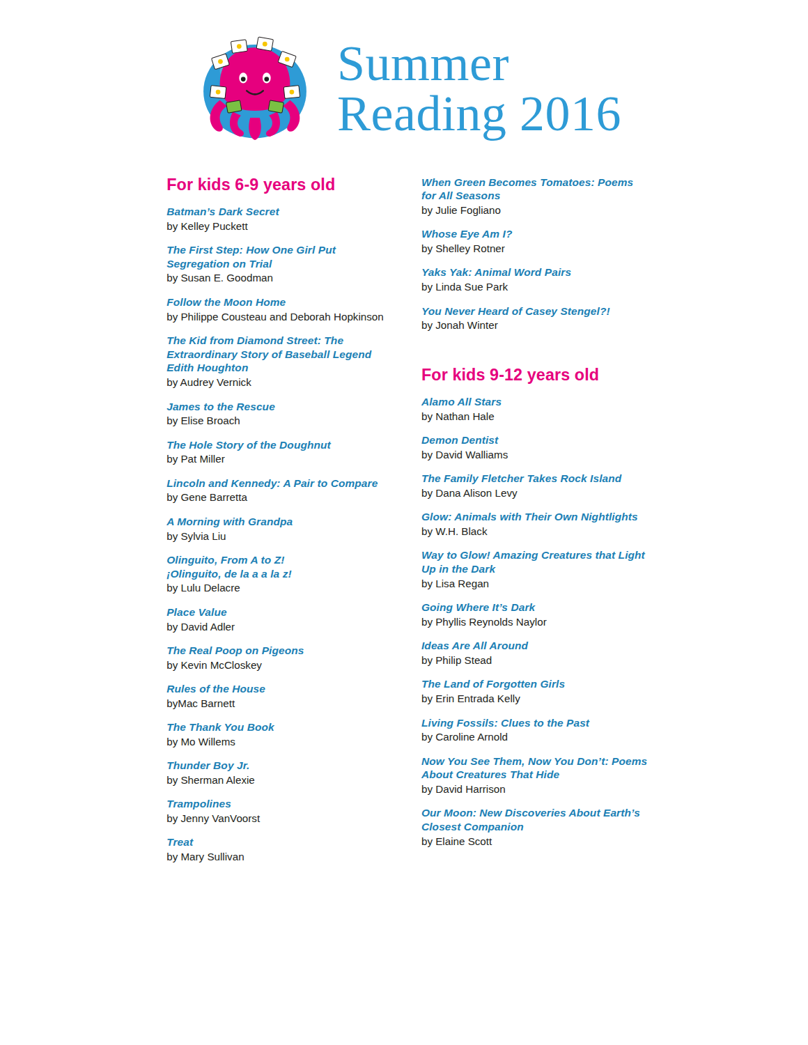Octopus holding books
Summer Reading 2016
For kids 6-9 years old
Batman’s Dark Secret by Kelley Puckett
The First Step: How One Girl Put Segregation on Trial by Susan E. Goodman
Follow the Moon Home by Philippe Cousteau and Deborah Hopkinson
The Kid from Diamond Street: The Extraordinary Story of Baseball Legend Edith Houghton by Audrey Vernick
James to the Rescue by Elise Broach
The Hole Story of the Doughnut by Pat Miller
Lincoln and Kennedy: A Pair to Compare by Gene Barretta
A Morning with Grandpa by Sylvia Liu
Olinguito, From A to Z!
¡Olinguito, de la a a la z!by Lulu Delacre
Place Value by David Adler
The Real Poop on Pigeons by Kevin McCloskey
Rules of the House byMac Barnett
The Thank You Book by Mo Willems
Thunder Boy Jr. by Sherman Alexie
Trampolines by Jenny VanVoorst
Treat by Mary Sullivan
When Green Becomes Tomatoes: Poems for All Seasons by Julie Fogliano
Whose Eye Am I?by Shelley Rotner
Yaks Yak: Animal Word Pairs by Linda Sue Park
You Never Heard of Casey Stengel?!by Jonah Winter
For kids 9-12 years old
Alamo All Stars by Nathan Hale
Demon Dentist by David Walliams
The Family Fletcher Takes Rock Island by Dana Alison Levy
Glow: Animals with Their Own Nightlights by W.H. Black
Way to Glow! Amazing Creatures that Light Up in the Dark by Lisa Regan
Going Where It’s Dark by Phyllis Reynolds Naylor
Ideas Are All Around by Philip Stead
The Land of Forgotten Girls by Erin Entrada Kelly
Living Fossils: Clues to the Past by Caroline Arnold
Now You See Them, Now You Don’t: Poems About Creatures That Hide by David Harrison
Our Moon: New Discoveries About Earth’s Closest Companion by Elaine Scott